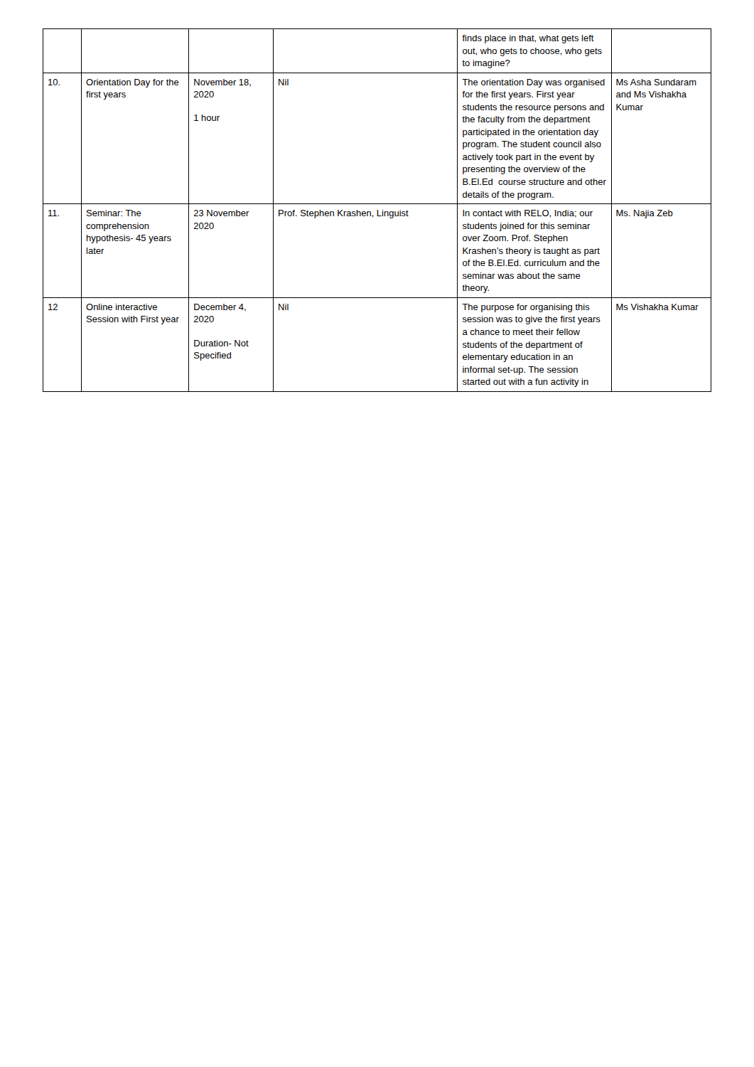| | | | | finds place in that, what gets left out, who gets to choose, who gets to imagine? | |
| 10. | Orientation Day for the first years | November 18, 2020 1 hour | Nil | The orientation Day was organised for the first years. First year students the resource persons and the faculty from the department participated in the orientation day program. The student council also actively took part in the event by presenting the overview of the B.El.Ed course structure and other details of the program. | Ms Asha Sundaram and Ms Vishakha Kumar |
| 11. | Seminar: The comprehension hypothesis- 45 years later | 23 November 2020 | Prof. Stephen Krashen, Linguist | In contact with RELO, India; our students joined for this seminar over Zoom. Prof. Stephen Krashen’s theory is taught as part of the B.El.Ed. curriculum and the seminar was about the same theory. | Ms. Najia Zeb |
| 12 | Online interactive Session with First year | December 4, 2020 Duration- Not Specified | Nil | The purpose for organising this session was to give the first years a chance to meet their fellow students of the department of elementary education in an informal set-up. The session started out with a fun activity in | Ms Vishakha Kumar |